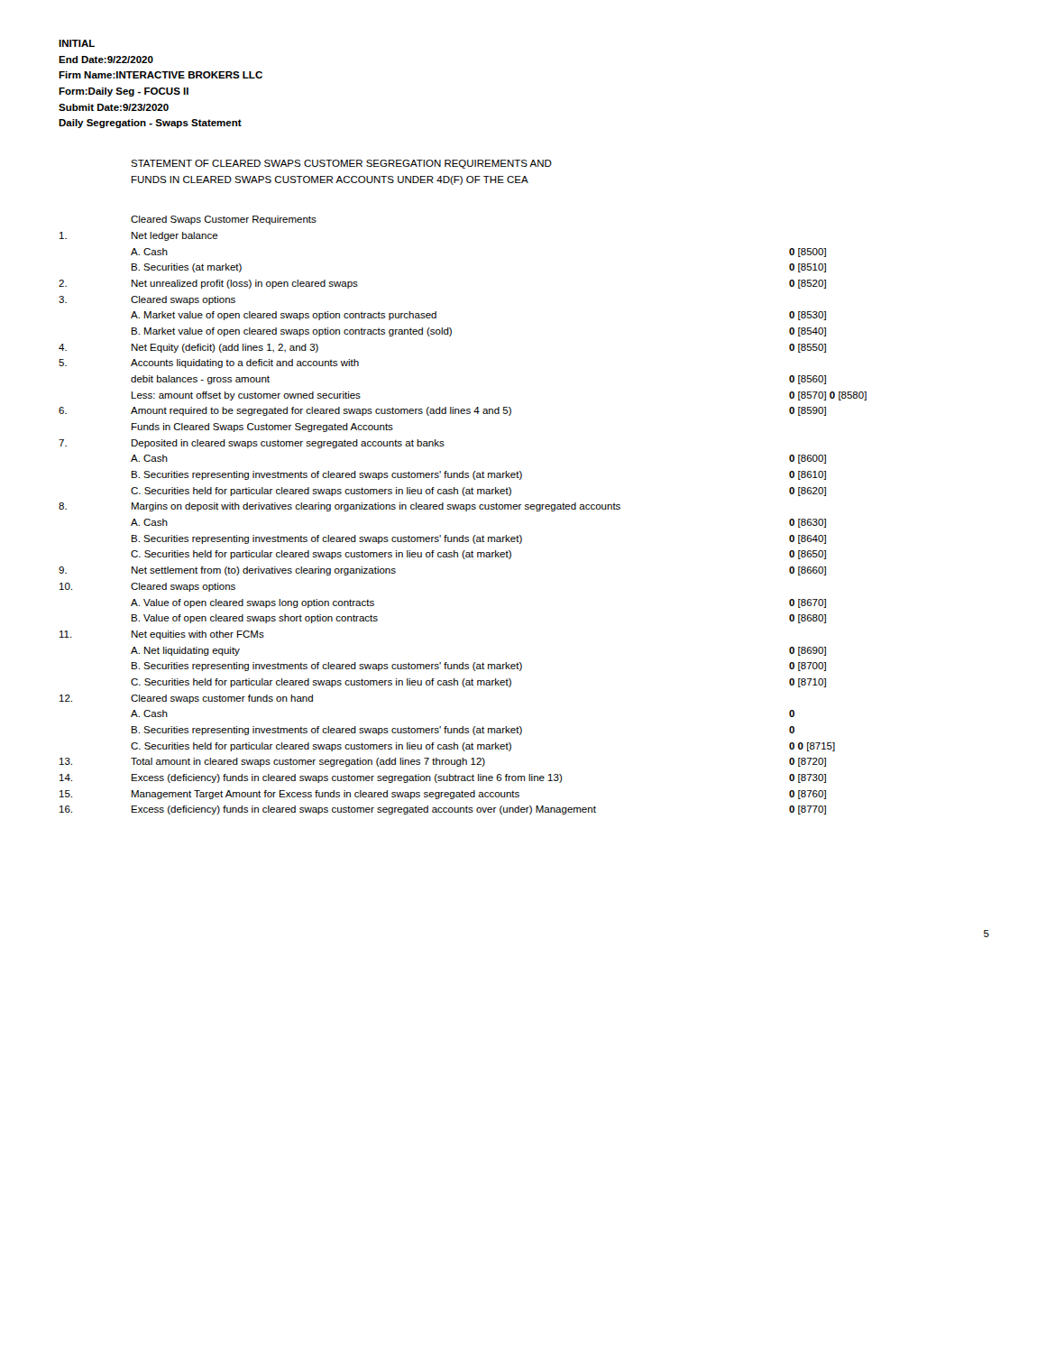INITIAL
End Date:9/22/2020
Firm Name:INTERACTIVE BROKERS LLC
Form:Daily Seg - FOCUS II
Submit Date:9/23/2020
Daily Segregation - Swaps Statement
STATEMENT OF CLEARED SWAPS CUSTOMER SEGREGATION REQUIREMENTS AND
FUNDS IN CLEARED SWAPS CUSTOMER ACCOUNTS UNDER 4D(F) OF THE CEA
| | Cleared Swaps Customer Requirements | |
| 1. | Net ledger balance | |
| | A. Cash | 0 [8500] |
| | B. Securities (at market) | 0 [8510] |
| 2. | Net unrealized profit (loss) in open cleared swaps | 0 [8520] |
| 3. | Cleared swaps options | |
| | A. Market value of open cleared swaps option contracts purchased | 0 [8530] |
| | B. Market value of open cleared swaps option contracts granted (sold) | 0 [8540] |
| 4. | Net Equity (deficit) (add lines 1, 2, and 3) | 0 [8550] |
| 5. | Accounts liquidating to a deficit and accounts with | |
| | debit balances - gross amount | 0 [8560] |
| | Less: amount offset by customer owned securities | 0 [8570] 0 [8580] |
| 6. | Amount required to be segregated for cleared swaps customers (add lines 4 and 5) | 0 [8590] |
| | Funds in Cleared Swaps Customer Segregated Accounts | |
| 7. | Deposited in cleared swaps customer segregated accounts at banks | |
| | A. Cash | 0 [8600] |
| | B. Securities representing investments of cleared swaps customers' funds (at market) | 0 [8610] |
| | C. Securities held for particular cleared swaps customers in lieu of cash (at market) | 0 [8620] |
| 8. | Margins on deposit with derivatives clearing organizations in cleared swaps customer segregated accounts | |
| | A. Cash | 0 [8630] |
| | B. Securities representing investments of cleared swaps customers' funds (at market) | 0 [8640] |
| | C. Securities held for particular cleared swaps customers in lieu of cash (at market) | 0 [8650] |
| 9. | Net settlement from (to) derivatives clearing organizations | 0 [8660] |
| 10. | Cleared swaps options | |
| | A. Value of open cleared swaps long option contracts | 0 [8670] |
| | B. Value of open cleared swaps short option contracts | 0 [8680] |
| 11. | Net equities with other FCMs | |
| | A. Net liquidating equity | 0 [8690] |
| | B. Securities representing investments of cleared swaps customers' funds (at market) | 0 [8700] |
| | C. Securities held for particular cleared swaps customers in lieu of cash (at market) | 0 [8710] |
| 12. | Cleared swaps customer funds on hand | |
| | A. Cash | 0 |
| | B. Securities representing investments of cleared swaps customers' funds (at market) | 0 |
| | C. Securities held for particular cleared swaps customers in lieu of cash (at market) | 0 0 [8715] |
| 13. | Total amount in cleared swaps customer segregation (add lines 7 through 12) | 0 [8720] |
| 14. | Excess (deficiency) funds in cleared swaps customer segregation (subtract line 6 from line 13) | 0 [8730] |
| 15. | Management Target Amount for Excess funds in cleared swaps segregated accounts | 0 [8760] |
| 16. | Excess (deficiency) funds in cleared swaps customer segregated accounts over (under) Management | 0 [8770] |
5